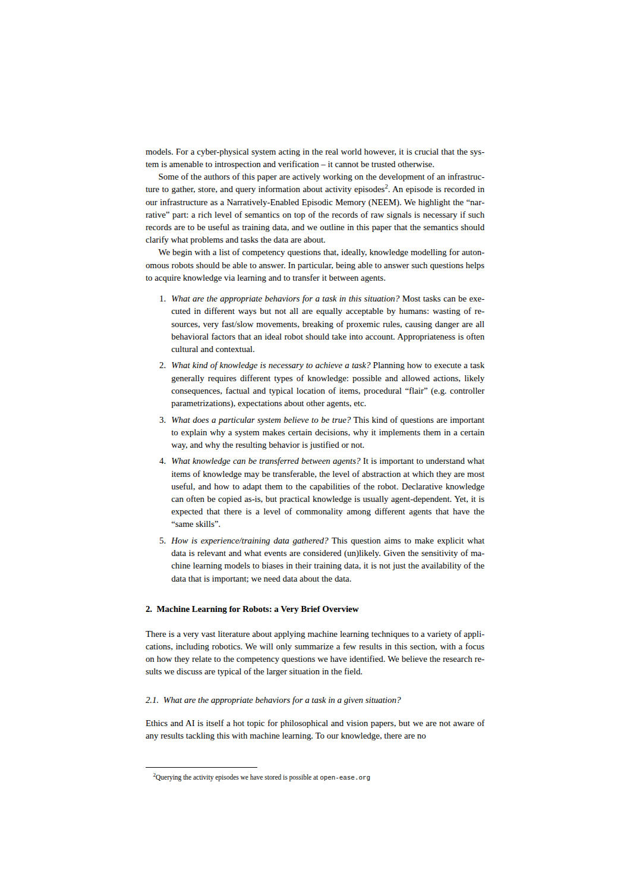models. For a cyber-physical system acting in the real world however, it is crucial that the system is amenable to introspection and verification – it cannot be trusted otherwise.
Some of the authors of this paper are actively working on the development of an infrastructure to gather, store, and query information about activity episodes2. An episode is recorded in our infrastructure as a Narratively-Enabled Episodic Memory (NEEM). We highlight the “narrative” part: a rich level of semantics on top of the records of raw signals is necessary if such records are to be useful as training data, and we outline in this paper that the semantics should clarify what problems and tasks the data are about.
We begin with a list of competency questions that, ideally, knowledge modelling for autonomous robots should be able to answer. In particular, being able to answer such questions helps to acquire knowledge via learning and to transfer it between agents.
What are the appropriate behaviors for a task in this situation? Most tasks can be executed in different ways but not all are equally acceptable by humans: wasting of resources, very fast/slow movements, breaking of proxemic rules, causing danger are all behavioral factors that an ideal robot should take into account. Appropriateness is often cultural and contextual.
What kind of knowledge is necessary to achieve a task? Planning how to execute a task generally requires different types of knowledge: possible and allowed actions, likely consequences, factual and typical location of items, procedural “flair” (e.g. controller parametrizations), expectations about other agents, etc.
What does a particular system believe to be true? This kind of questions are important to explain why a system makes certain decisions, why it implements them in a certain way, and why the resulting behavior is justified or not.
What knowledge can be transferred between agents? It is important to understand what items of knowledge may be transferable, the level of abstraction at which they are most useful, and how to adapt them to the capabilities of the robot. Declarative knowledge can often be copied as-is, but practical knowledge is usually agent-dependent. Yet, it is expected that there is a level of commonality among different agents that have the “same skills”.
How is experience/training data gathered? This question aims to make explicit what data is relevant and what events are considered (un)likely. Given the sensitivity of machine learning models to biases in their training data, it is not just the availability of the data that is important; we need data about the data.
2. Machine Learning for Robots: a Very Brief Overview
There is a very vast literature about applying machine learning techniques to a variety of applications, including robotics. We will only summarize a few results in this section, with a focus on how they relate to the competency questions we have identified. We believe the research results we discuss are typical of the larger situation in the field.
2.1. What are the appropriate behaviors for a task in a given situation?
Ethics and AI is itself a hot topic for philosophical and vision papers, but we are not aware of any results tackling this with machine learning. To our knowledge, there are no
2 Querying the activity episodes we have stored is possible at open-ease.org